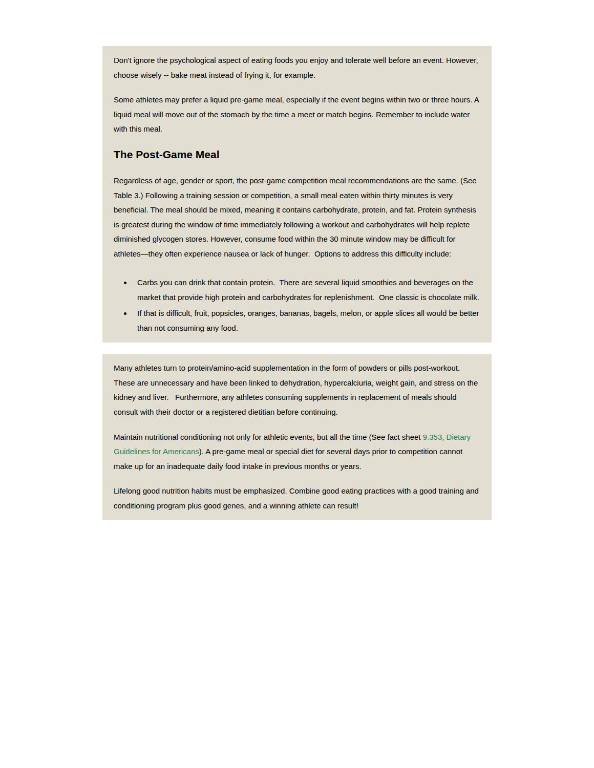Don't ignore the psychological aspect of eating foods you enjoy and tolerate well before an event. However, choose wisely -- bake meat instead of frying it, for example.
Some athletes may prefer a liquid pre-game meal, especially if the event begins within two or three hours. A liquid meal will move out of the stomach by the time a meet or match begins. Remember to include water with this meal.
The Post-Game Meal
Regardless of age, gender or sport, the post-game competition meal recommendations are the same. (See Table 3.) Following a training session or competition, a small meal eaten within thirty minutes is very beneficial. The meal should be mixed, meaning it contains carbohydrate, protein, and fat. Protein synthesis is greatest during the window of time immediately following a workout and carbohydrates will help replete diminished glycogen stores. However, consume food within the 30 minute window may be difficult for athletes—they often experience nausea or lack of hunger. Options to address this difficulty include:
Carbs you can drink that contain protein. There are several liquid smoothies and beverages on the market that provide high protein and carbohydrates for replenishment. One classic is chocolate milk.
If that is difficult, fruit, popsicles, oranges, bananas, bagels, melon, or apple slices all would be better than not consuming any food.
Many athletes turn to protein/amino-acid supplementation in the form of powders or pills post-workout. These are unnecessary and have been linked to dehydration, hypercalciuria, weight gain, and stress on the kidney and liver. Furthermore, any athletes consuming supplements in replacement of meals should consult with their doctor or a registered dietitian before continuing.
Maintain nutritional conditioning not only for athletic events, but all the time (See fact sheet 9.353, Dietary Guidelines for Americans). A pre-game meal or special diet for several days prior to competition cannot make up for an inadequate daily food intake in previous months or years.
Lifelong good nutrition habits must be emphasized. Combine good eating practices with a good training and conditioning program plus good genes, and a winning athlete can result!